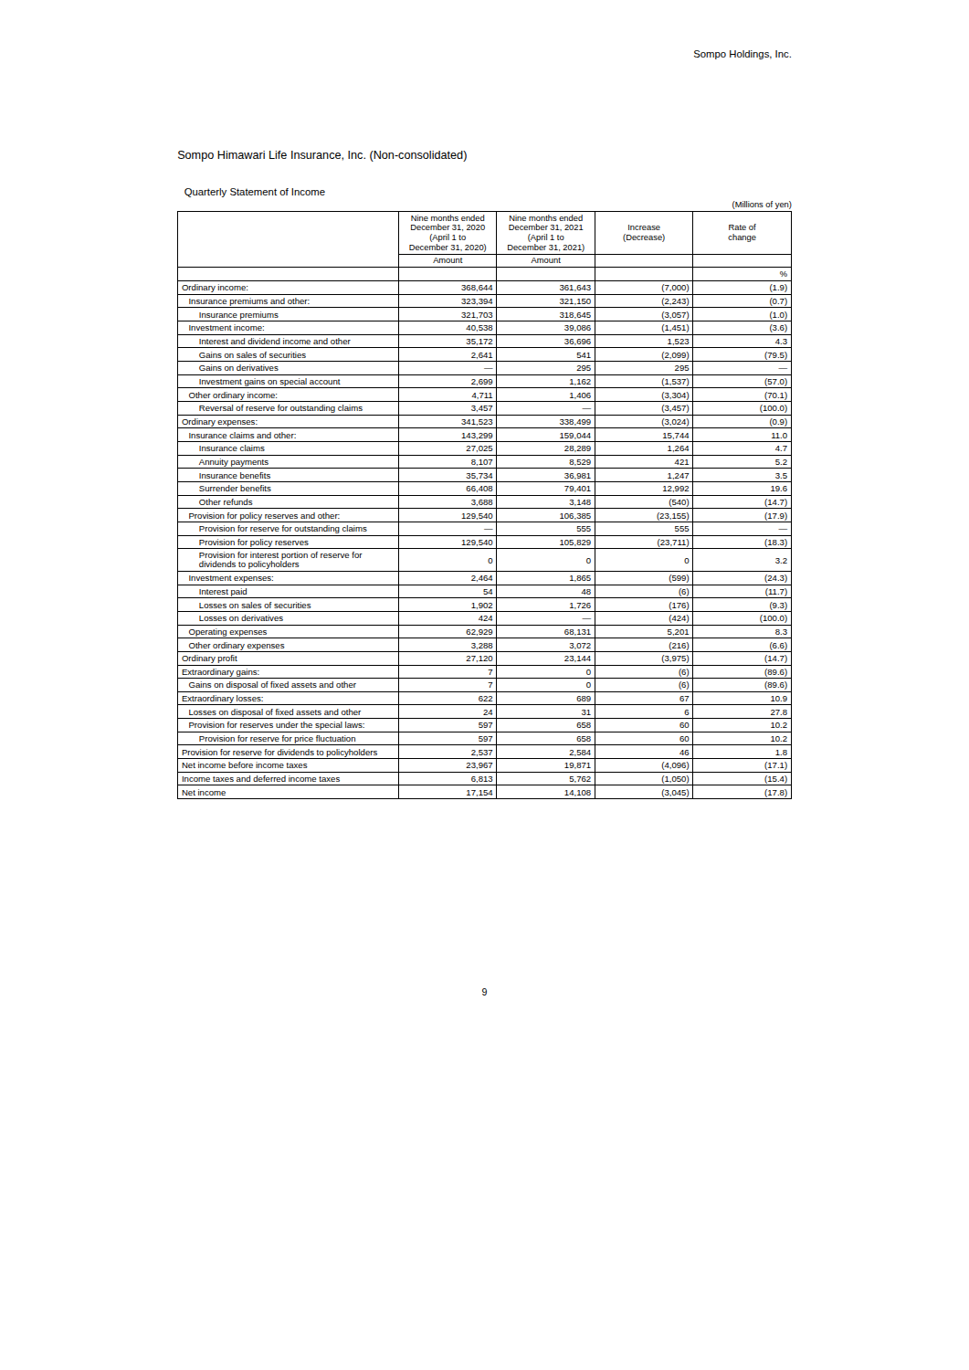Sompo Holdings, Inc.
Sompo Himawari Life Insurance, Inc. (Non-consolidated)
Quarterly Statement of Income
(Millions of yen)
| | Nine months ended December 31, 2020 (April 1 to December 31, 2020) | Nine months ended December 31, 2021 (April 1 to December 31, 2021) | Increase (Decrease) | Rate of change |
| --- | --- | --- | --- | --- |
| Amount | Amount | | |
| | | | | % |
| Ordinary income: | 368,644 | 361,643 | (7,000) | (1.9) |
| Insurance premiums and other: | 323,394 | 321,150 | (2,243) | (0.7) |
| Insurance premiums | 321,703 | 318,645 | (3,057) | (1.0) |
| Investment income: | 40,538 | 39,086 | (1,451) | (3.6) |
| Interest and dividend income and other | 35,172 | 36,696 | 1,523 | 4.3 |
| Gains on sales of securities | 2,641 | 541 | (2,099) | (79.5) |
| Gains on derivatives | — | 295 | 295 | — |
| Investment gains on special account | 2,699 | 1,162 | (1,537) | (57.0) |
| Other ordinary income: | 4,711 | 1,406 | (3,304) | (70.1) |
| Reversal of reserve for outstanding claims | 3,457 | — | (3,457) | (100.0) |
| Ordinary expenses: | 341,523 | 338,499 | (3,024) | (0.9) |
| Insurance claims and other: | 143,299 | 159,044 | 15,744 | 11.0 |
| Insurance claims | 27,025 | 28,289 | 1,264 | 4.7 |
| Annuity payments | 8,107 | 8,529 | 421 | 5.2 |
| Insurance benefits | 35,734 | 36,981 | 1,247 | 3.5 |
| Surrender benefits | 66,408 | 79,401 | 12,992 | 19.6 |
| Other refunds | 3,688 | 3,148 | (540) | (14.7) |
| Provision for policy reserves and other: | 129,540 | 106,385 | (23,155) | (17.9) |
| Provision for reserve for outstanding claims | — | 555 | 555 | — |
| Provision for policy reserves | 129,540 | 105,829 | (23,711) | (18.3) |
| Provision for interest portion of reserve for dividends to policyholders | 0 | 0 | 0 | 3.2 |
| Investment expenses: | 2,464 | 1,865 | (599) | (24.3) |
| Interest paid | 54 | 48 | (6) | (11.7) |
| Losses on sales of securities | 1,902 | 1,726 | (176) | (9.3) |
| Losses on derivatives | 424 | — | (424) | (100.0) |
| Operating expenses | 62,929 | 68,131 | 5,201 | 8.3 |
| Other ordinary expenses | 3,288 | 3,072 | (216) | (6.6) |
| Ordinary profit | 27,120 | 23,144 | (3,975) | (14.7) |
| Extraordinary gains: | 7 | 0 | (6) | (89.6) |
| Gains on disposal of fixed assets and other | 7 | 0 | (6) | (89.6) |
| Extraordinary losses: | 622 | 689 | 67 | 10.9 |
| Losses on disposal of fixed assets and other | 24 | 31 | 6 | 27.8 |
| Provision for reserves under the special laws: | 597 | 658 | 60 | 10.2 |
| Provision for reserve for price fluctuation | 597 | 658 | 60 | 10.2 |
| Provision for reserve for dividends to policyholders | 2,537 | 2,584 | 46 | 1.8 |
| Net income before income taxes | 23,967 | 19,871 | (4,096) | (17.1) |
| Income taxes and deferred income taxes | 6,813 | 5,762 | (1,050) | (15.4) |
| Net income | 17,154 | 14,108 | (3,045) | (17.8) |
9